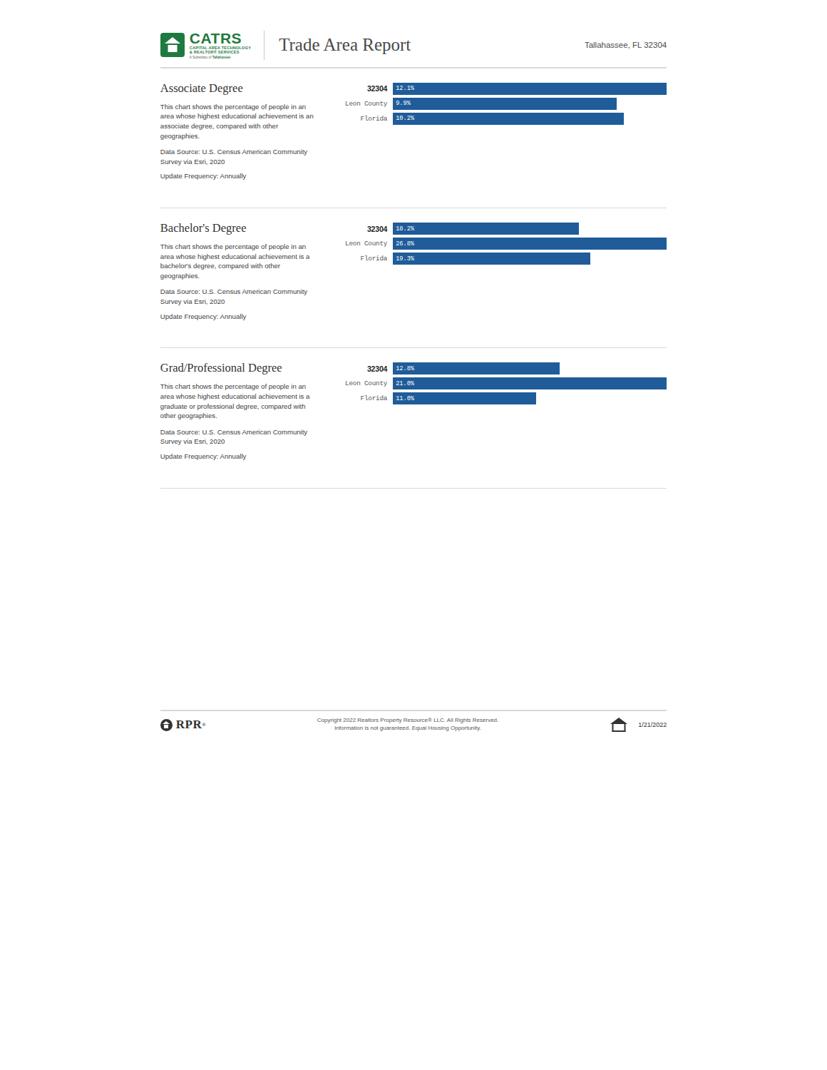CATRS
Capital Area Technology
& Realtor® Services
A Subsidiary of Tallahassee
Trade Area Report
Tallahassee, FL 32304
Associate Degree
This chart shows the percentage of people in an area whose highest educational achievement is an associate degree, compared with other geographies.
Data Source: U.S. Census American Community Survey via Esri, 2020
Update Frequency: Annually
32304
12.1%
Leon County
9.9%
Florida
10.2%
Bachelor's Degree
This chart shows the percentage of people in an area whose highest educational achievement is a bachelor's degree, compared with other geographies.
Data Source: U.S. Census American Community Survey via Esri, 2020
Update Frequency: Annually
32304
18.2%
Leon County
26.8%
Florida
19.3%
Grad/Professional Degree
This chart shows the percentage of people in an area whose highest educational achievement is a graduate or professional degree, compared with other geographies.
Data Source: U.S. Census American Community Survey via Esri, 2020
Update Frequency: Annually
32304
12.8%
Leon County
21.0%
Florida
11.0%
RPR®
Copyright 2022 Realtors Property Resource® LLC. All Rights Reserved.
Information is not guaranteed. Equal Housing Opportunity.
1/21/2022